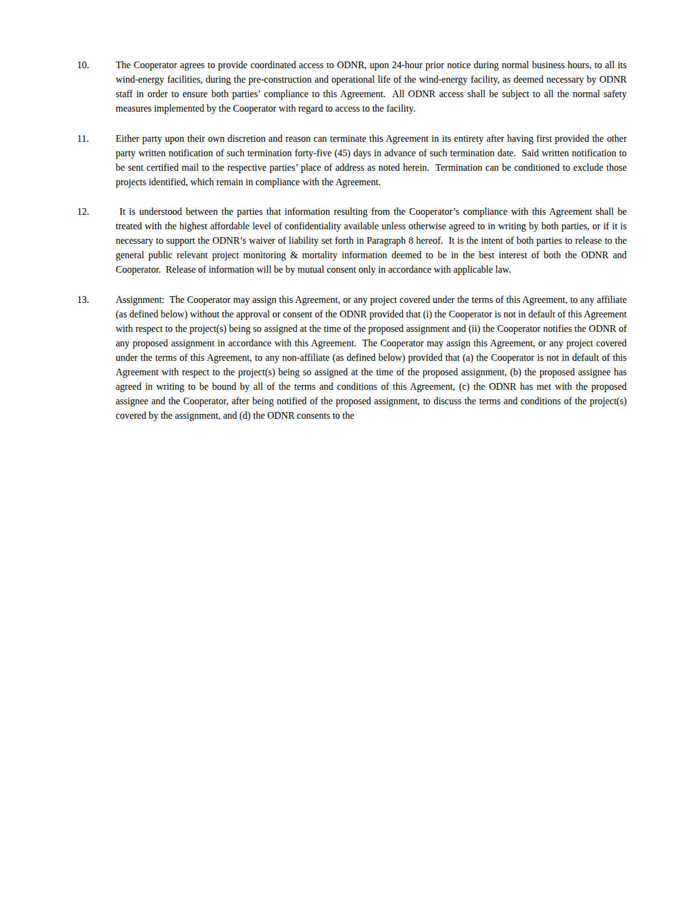10. The Cooperator agrees to provide coordinated access to ODNR, upon 24-hour prior notice during normal business hours, to all its wind-energy facilities, during the pre-construction and operational life of the wind-energy facility, as deemed necessary by ODNR staff in order to ensure both parties’ compliance to this Agreement. All ODNR access shall be subject to all the normal safety measures implemented by the Cooperator with regard to access to the facility.
11. Either party upon their own discretion and reason can terminate this Agreement in its entirety after having first provided the other party written notification of such termination forty-five (45) days in advance of such termination date. Said written notification to be sent certified mail to the respective parties’ place of address as noted herein. Termination can be conditioned to exclude those projects identified, which remain in compliance with the Agreement.
12. It is understood between the parties that information resulting from the Cooperator’s compliance with this Agreement shall be treated with the highest affordable level of confidentiality available unless otherwise agreed to in writing by both parties, or if it is necessary to support the ODNR’s waiver of liability set forth in Paragraph 8 hereof. It is the intent of both parties to release to the general public relevant project monitoring & mortality information deemed to be in the best interest of both the ODNR and Cooperator. Release of information will be by mutual consent only in accordance with applicable law.
13. Assignment: The Cooperator may assign this Agreement, or any project covered under the terms of this Agreement, to any affiliate (as defined below) without the approval or consent of the ODNR provided that (i) the Cooperator is not in default of this Agreement with respect to the project(s) being so assigned at the time of the proposed assignment and (ii) the Cooperator notifies the ODNR of any proposed assignment in accordance with this Agreement. The Cooperator may assign this Agreement, or any project covered under the terms of this Agreement, to any non-affiliate (as defined below) provided that (a) the Cooperator is not in default of this Agreement with respect to the project(s) being so assigned at the time of the proposed assignment, (b) the proposed assignee has agreed in writing to be bound by all of the terms and conditions of this Agreement, (c) the ODNR has met with the proposed assignee and the Cooperator, after being notified of the proposed assignment, to discuss the terms and conditions of the project(s) covered by the assignment, and (d) the ODNR consents to the